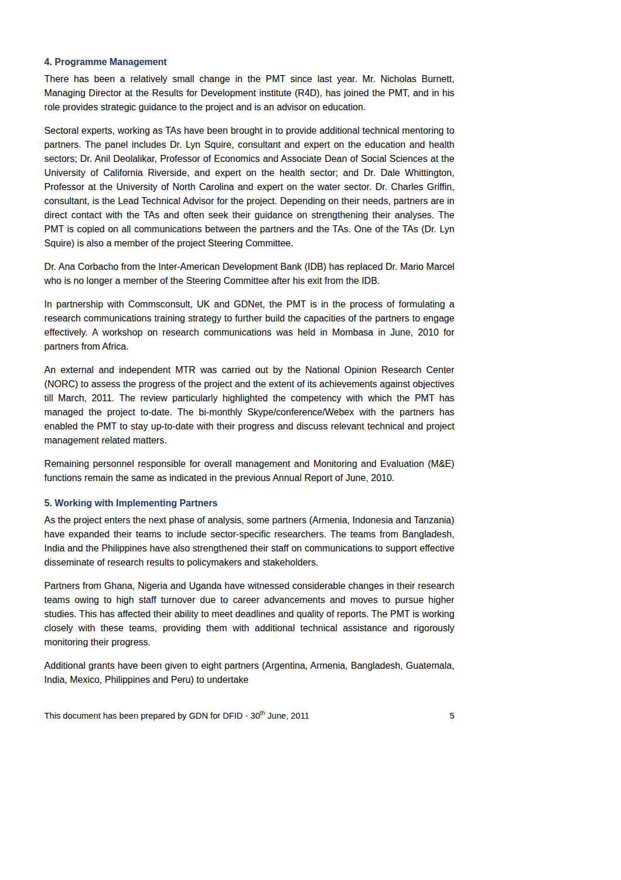4. Programme Management
There has been a relatively small change in the PMT since last year. Mr. Nicholas Burnett, Managing Director at the Results for Development institute (R4D), has joined the PMT, and in his role provides strategic guidance to the project and is an advisor on education.
Sectoral experts, working as TAs have been brought in to provide additional technical mentoring to partners. The panel includes Dr. Lyn Squire, consultant and expert on the education and health sectors; Dr. Anil Deolalikar, Professor of Economics and Associate Dean of Social Sciences at the University of California Riverside, and expert on the health sector; and Dr. Dale Whittington, Professor at the University of North Carolina and expert on the water sector. Dr. Charles Griffin, consultant, is the Lead Technical Advisor for the project. Depending on their needs, partners are in direct contact with the TAs and often seek their guidance on strengthening their analyses. The PMT is copied on all communications between the partners and the TAs. One of the TAs (Dr. Lyn Squire) is also a member of the project Steering Committee.
Dr. Ana Corbacho from the Inter-American Development Bank (IDB) has replaced Dr. Mario Marcel who is no longer a member of the Steering Committee after his exit from the IDB.
In partnership with Commsconsult, UK and GDNet, the PMT is in the process of formulating a research communications training strategy to further build the capacities of the partners to engage effectively. A workshop on research communications was held in Mombasa in June, 2010 for partners from Africa.
An external and independent MTR was carried out by the National Opinion Research Center (NORC) to assess the progress of the project and the extent of its achievements against objectives till March, 2011. The review particularly highlighted the competency with which the PMT has managed the project to-date. The bi-monthly Skype/conference/Webex with the partners has enabled the PMT to stay up-to-date with their progress and discuss relevant technical and project management related matters.
Remaining personnel responsible for overall management and Monitoring and Evaluation (M&E) functions remain the same as indicated in the previous Annual Report of June, 2010.
5. Working with Implementing Partners
As the project enters the next phase of analysis, some partners (Armenia, Indonesia and Tanzania) have expanded their teams to include sector-specific researchers. The teams from Bangladesh, India and the Philippines have also strengthened their staff on communications to support effective disseminate of research results to policymakers and stakeholders.
Partners from Ghana, Nigeria and Uganda have witnessed considerable changes in their research teams owing to high staff turnover due to career advancements and moves to pursue higher studies. This has affected their ability to meet deadlines and quality of reports. The PMT is working closely with these teams, providing them with additional technical assistance and rigorously monitoring their progress.
Additional grants have been given to eight partners (Argentina, Armenia, Bangladesh, Guatemala, India, Mexico, Philippines and Peru) to undertake
This document has been prepared by GDN for DFID - 30th June, 2011 5